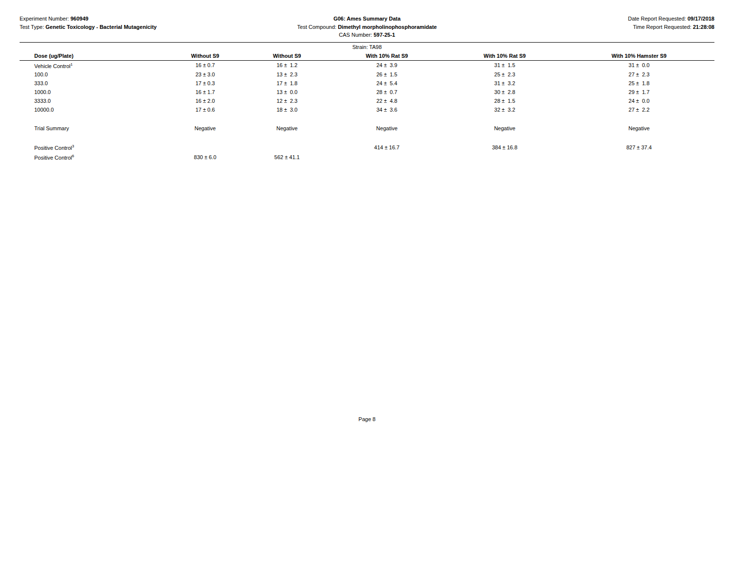Experiment Number: 960949
Test Type: Genetic Toxicology - Bacterial Mutagenicity
G06: Ames Summary Data
Test Compound: Dimethyl morpholinophosphoramidate
CAS Number: 597-25-1
Date Report Requested: 09/17/2018
Time Report Requested: 21:28:08
| Strain: TA98 |
| Dose (ug/Plate) | Without S9 | Without S9 | With 10% Rat S9 | With 10% Rat S9 | With 10% Hamster S9 |
| Vehicle Control 1 | 16 ± 0.7 | 16 ± 1.2 | 24 ± 3.9 | 31 ± 1.5 | 31 ± 0.0 |
| 100.0 | 23 ± 3.0 | 13 ± 2.3 | 26 ± 1.5 | 25 ± 2.3 | 27 ± 2.3 |
| 333.0 | 17 ± 0.3 | 17 ± 1.8 | 24 ± 5.4 | 31 ± 3.2 | 25 ± 1.8 |
| 1000.0 | 16 ± 1.7 | 13 ± 0.0 | 28 ± 0.7 | 30 ± 2.8 | 29 ± 1.7 |
| 3333.0 | 16 ± 2.0 | 12 ± 2.3 | 22 ± 4.8 | 28 ± 1.5 | 24 ± 0.0 |
| 10000.0 | 17 ± 0.6 | 18 ± 3.0 | 34 ± 3.6 | 32 ± 3.2 | 27 ± 2.2 |
| Trial Summary | Negative | Negative | Negative | Negative | Negative |
| Positive Control 3 | | | 414 ± 16.7 | 384 ± 16.8 | 827 ± 37.4 |
| Positive Control 6 | 830 ± 6.0 | 562 ± 41.1 | | | |
Page 8